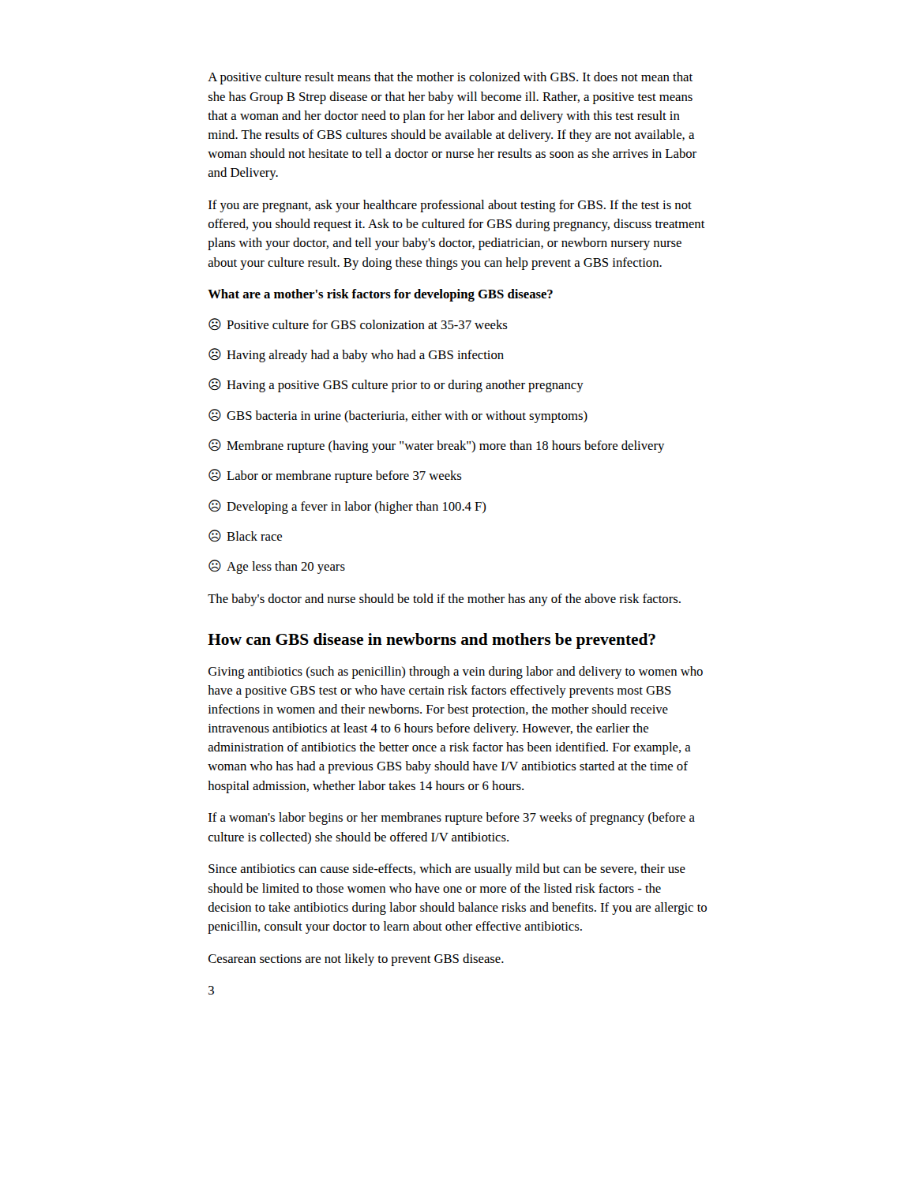A positive culture result means that the mother is colonized with GBS. It does not mean that she has Group B Strep disease or that her baby will become ill. Rather, a positive test means that a woman and her doctor need to plan for her labor and delivery with this test result in mind. The results of GBS cultures should be available at delivery. If they are not available, a woman should not hesitate to tell a doctor or nurse her results as soon as she arrives in Labor and Delivery.
If you are pregnant, ask your healthcare professional about testing for GBS. If the test is not offered, you should request it. Ask to be cultured for GBS during pregnancy, discuss treatment plans with your doctor, and tell your baby's doctor, pediatrician, or newborn nursery nurse about your culture result. By doing these things you can help prevent a GBS infection.
What are a mother's risk factors for developing GBS disease?
☹Positive culture for GBS colonization at 35-37 weeks
☹Having already had a baby who had a GBS infection
☹Having a positive GBS culture prior to or during another pregnancy
☹GBS bacteria in urine (bacteriuria, either with or without symptoms)
☹Membrane rupture (having your "water break") more than 18 hours before delivery
☹Labor or membrane rupture before 37 weeks
☹Developing a fever in labor (higher than 100.4 F)
☹Black race
☹Age less than 20 years
The baby's doctor and nurse should be told if the mother has any of the above risk factors.
How can GBS disease in newborns and mothers be prevented?
Giving antibiotics (such as penicillin) through a vein during labor and delivery to women who have a positive GBS test or who have certain risk factors effectively prevents most GBS infections in women and their newborns. For best protection, the mother should receive intravenous antibiotics at least 4 to 6 hours before delivery. However, the earlier the administration of antibiotics the better once a risk factor has been identified. For example, a woman who has had a previous GBS baby should have I/V antibiotics started at the time of hospital admission, whether labor takes 14 hours or 6 hours.
If a woman's labor begins or her membranes rupture before 37 weeks of pregnancy (before a culture is collected) she should be offered I/V antibiotics.
Since antibiotics can cause side-effects, which are usually mild but can be severe, their use should be limited to those women who have one or more of the listed risk factors - the decision to take antibiotics during labor should balance risks and benefits. If you are allergic to penicillin, consult your doctor to learn about other effective antibiotics.
Cesarean sections are not likely to prevent GBS disease.
3